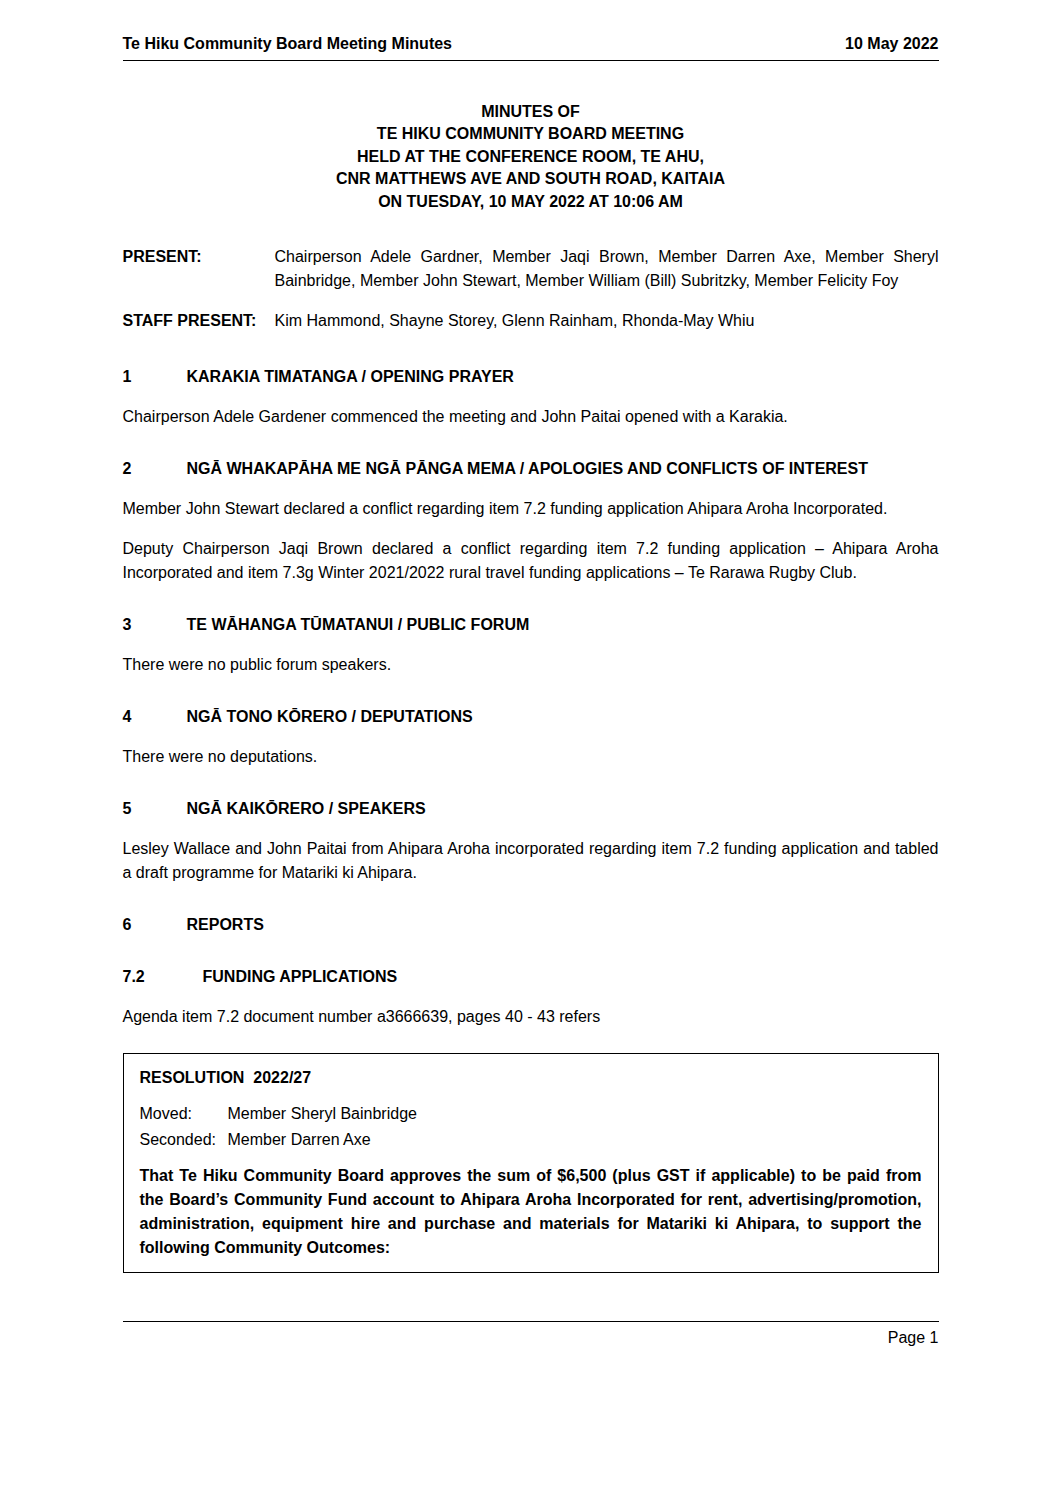Te Hiku Community Board Meeting Minutes 10 May 2022
Minutes of
Te Hiku Community Board Meeting
Held at the Conference Room, Te Ahu,
Cnr Matthews Ave and South Road, Kaitaia
on Tuesday, 10 May 2022 at 10:06 AM
Present:
Chairperson Adele Gardner, Member Jaqi Brown, Member Darren Axe, Member Sheryl Bainbridge, Member John Stewart, Member William (Bill) Subritzky, Member Felicity Foy
Staff Present:
Kim Hammond, Shayne Storey, Glenn Rainham, Rhonda-May Whiu
1 Karakia Timatanga / Opening Prayer
Chairperson Adele Gardener commenced the meeting and John Paitai opened with a Karakia.
2 Ngā Whakapāha me ngā Pānga Mema / Apologies and Conflicts of Interest
Member John Stewart declared a conflict regarding item 7.2 funding application Ahipara Aroha Incorporated.
Deputy Chairperson Jaqi Brown declared a conflict regarding item 7.2 funding application – Ahipara Aroha Incorporated and item 7.3g Winter 2021/2022 rural travel funding applications – Te Rarawa Rugby Club.
3 Te Wāhanga Tūmatanui / Public Forum
There were no public forum speakers.
4 Ngā Tono Kōrero / Deputations
There were no deputations.
5 Ngā Kaikōrero / Speakers
Lesley Wallace and John Paitai from Ahipara Aroha incorporated regarding item 7.2 funding application and tabled a draft programme for Matariki ki Ahipara.
6 Reports
7.2 Funding Applications
Agenda item 7.2 document number a3666639, pages 40 - 43 refers
RESOLUTION 2022/27
Moved: Member Sheryl Bainbridge
Seconded: Member Darren Axe
That Te Hiku Community Board approves the sum of $6,500 (plus GST if applicable) to be paid from the Board’s Community Fund account to Ahipara Aroha Incorporated for rent, advertising/promotion, administration, equipment hire and purchase and materials for Matariki ki Ahipara, to support the following Community Outcomes:
Page 1